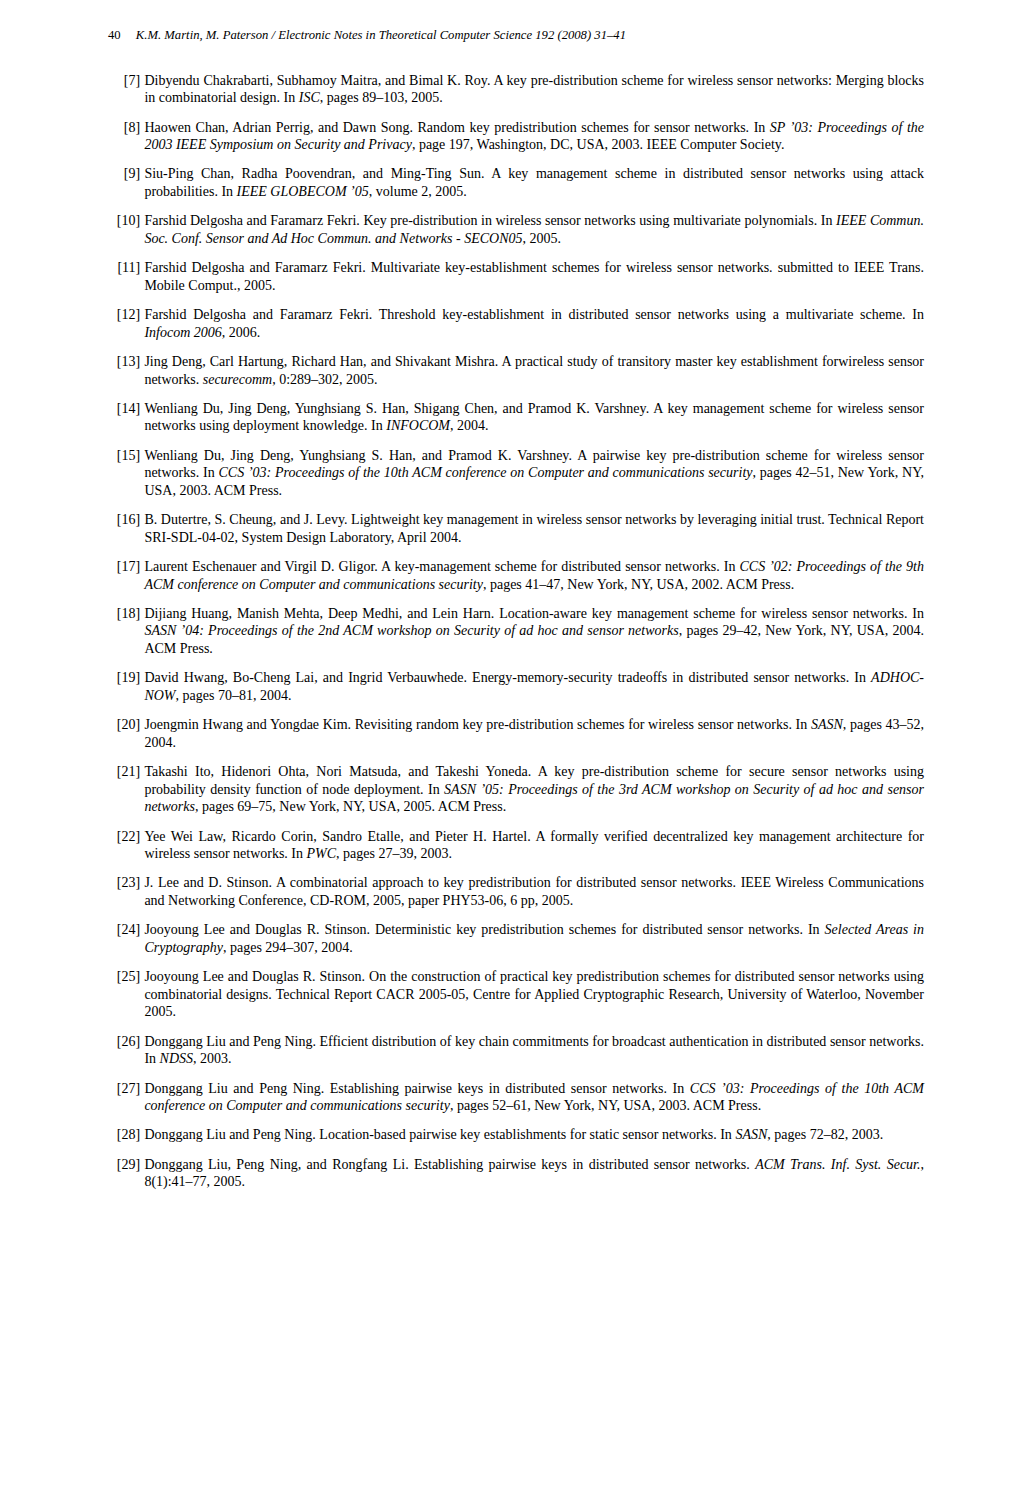40 K.M. Martin, M. Paterson / Electronic Notes in Theoretical Computer Science 192 (2008) 31–41
[7] Dibyendu Chakrabarti, Subhamoy Maitra, and Bimal K. Roy. A key pre-distribution scheme for wireless sensor networks: Merging blocks in combinatorial design. In ISC, pages 89–103, 2005.
[8] Haowen Chan, Adrian Perrig, and Dawn Song. Random key predistribution schemes for sensor networks. In SP ’03: Proceedings of the 2003 IEEE Symposium on Security and Privacy, page 197, Washington, DC, USA, 2003. IEEE Computer Society.
[9] Siu-Ping Chan, Radha Poovendran, and Ming-Ting Sun. A key management scheme in distributed sensor networks using attack probabilities. In IEEE GLOBECOM ’05, volume 2, 2005.
[10] Farshid Delgosha and Faramarz Fekri. Key pre-distribution in wireless sensor networks using multivariate polynomials. In IEEE Commun. Soc. Conf. Sensor and Ad Hoc Commun. and Networks - SECON05, 2005.
[11] Farshid Delgosha and Faramarz Fekri. Multivariate key-establishment schemes for wireless sensor networks. submitted to IEEE Trans. Mobile Comput., 2005.
[12] Farshid Delgosha and Faramarz Fekri. Threshold key-establishment in distributed sensor networks using a multivariate scheme. In Infocom 2006, 2006.
[13] Jing Deng, Carl Hartung, Richard Han, and Shivakant Mishra. A practical study of transitory master key establishment forwireless sensor networks. securecomm, 0:289–302, 2005.
[14] Wenliang Du, Jing Deng, Yunghsiang S. Han, Shigang Chen, and Pramod K. Varshney. A key management scheme for wireless sensor networks using deployment knowledge. In INFOCOM, 2004.
[15] Wenliang Du, Jing Deng, Yunghsiang S. Han, and Pramod K. Varshney. A pairwise key pre-distribution scheme for wireless sensor networks. In CCS ’03: Proceedings of the 10th ACM conference on Computer and communications security, pages 42–51, New York, NY, USA, 2003. ACM Press.
[16] B. Dutertre, S. Cheung, and J. Levy. Lightweight key management in wireless sensor networks by leveraging initial trust. Technical Report SRI-SDL-04-02, System Design Laboratory, April 2004.
[17] Laurent Eschenauer and Virgil D. Gligor. A key-management scheme for distributed sensor networks. In CCS ’02: Proceedings of the 9th ACM conference on Computer and communications security, pages 41–47, New York, NY, USA, 2002. ACM Press.
[18] Dijiang Huang, Manish Mehta, Deep Medhi, and Lein Harn. Location-aware key management scheme for wireless sensor networks. In SASN ’04: Proceedings of the 2nd ACM workshop on Security of ad hoc and sensor networks, pages 29–42, New York, NY, USA, 2004. ACM Press.
[19] David Hwang, Bo-Cheng Lai, and Ingrid Verbauwhede. Energy-memory-security tradeoffs in distributed sensor networks. In ADHOC-NOW, pages 70–81, 2004.
[20] Joengmin Hwang and Yongdae Kim. Revisiting random key pre-distribution schemes for wireless sensor networks. In SASN, pages 43–52, 2004.
[21] Takashi Ito, Hidenori Ohta, Nori Matsuda, and Takeshi Yoneda. A key pre-distribution scheme for secure sensor networks using probability density function of node deployment. In SASN ’05: Proceedings of the 3rd ACM workshop on Security of ad hoc and sensor networks, pages 69–75, New York, NY, USA, 2005. ACM Press.
[22] Yee Wei Law, Ricardo Corin, Sandro Etalle, and Pieter H. Hartel. A formally verified decentralized key management architecture for wireless sensor networks. In PWC, pages 27–39, 2003.
[23] J. Lee and D. Stinson. A combinatorial approach to key predistribution for distributed sensor networks. IEEE Wireless Communications and Networking Conference, CD-ROM, 2005, paper PHY53-06, 6 pp, 2005.
[24] Jooyoung Lee and Douglas R. Stinson. Deterministic key predistribution schemes for distributed sensor networks. In Selected Areas in Cryptography, pages 294–307, 2004.
[25] Jooyoung Lee and Douglas R. Stinson. On the construction of practical key predistribution schemes for distributed sensor networks using combinatorial designs. Technical Report CACR 2005-05, Centre for Applied Cryptographic Research, University of Waterloo, November 2005.
[26] Donggang Liu and Peng Ning. Efficient distribution of key chain commitments for broadcast authentication in distributed sensor networks. In NDSS, 2003.
[27] Donggang Liu and Peng Ning. Establishing pairwise keys in distributed sensor networks. In CCS ’03: Proceedings of the 10th ACM conference on Computer and communications security, pages 52–61, New York, NY, USA, 2003. ACM Press.
[28] Donggang Liu and Peng Ning. Location-based pairwise key establishments for static sensor networks. In SASN, pages 72–82, 2003.
[29] Donggang Liu, Peng Ning, and Rongfang Li. Establishing pairwise keys in distributed sensor networks. ACM Trans. Inf. Syst. Secur., 8(1):41–77, 2005.